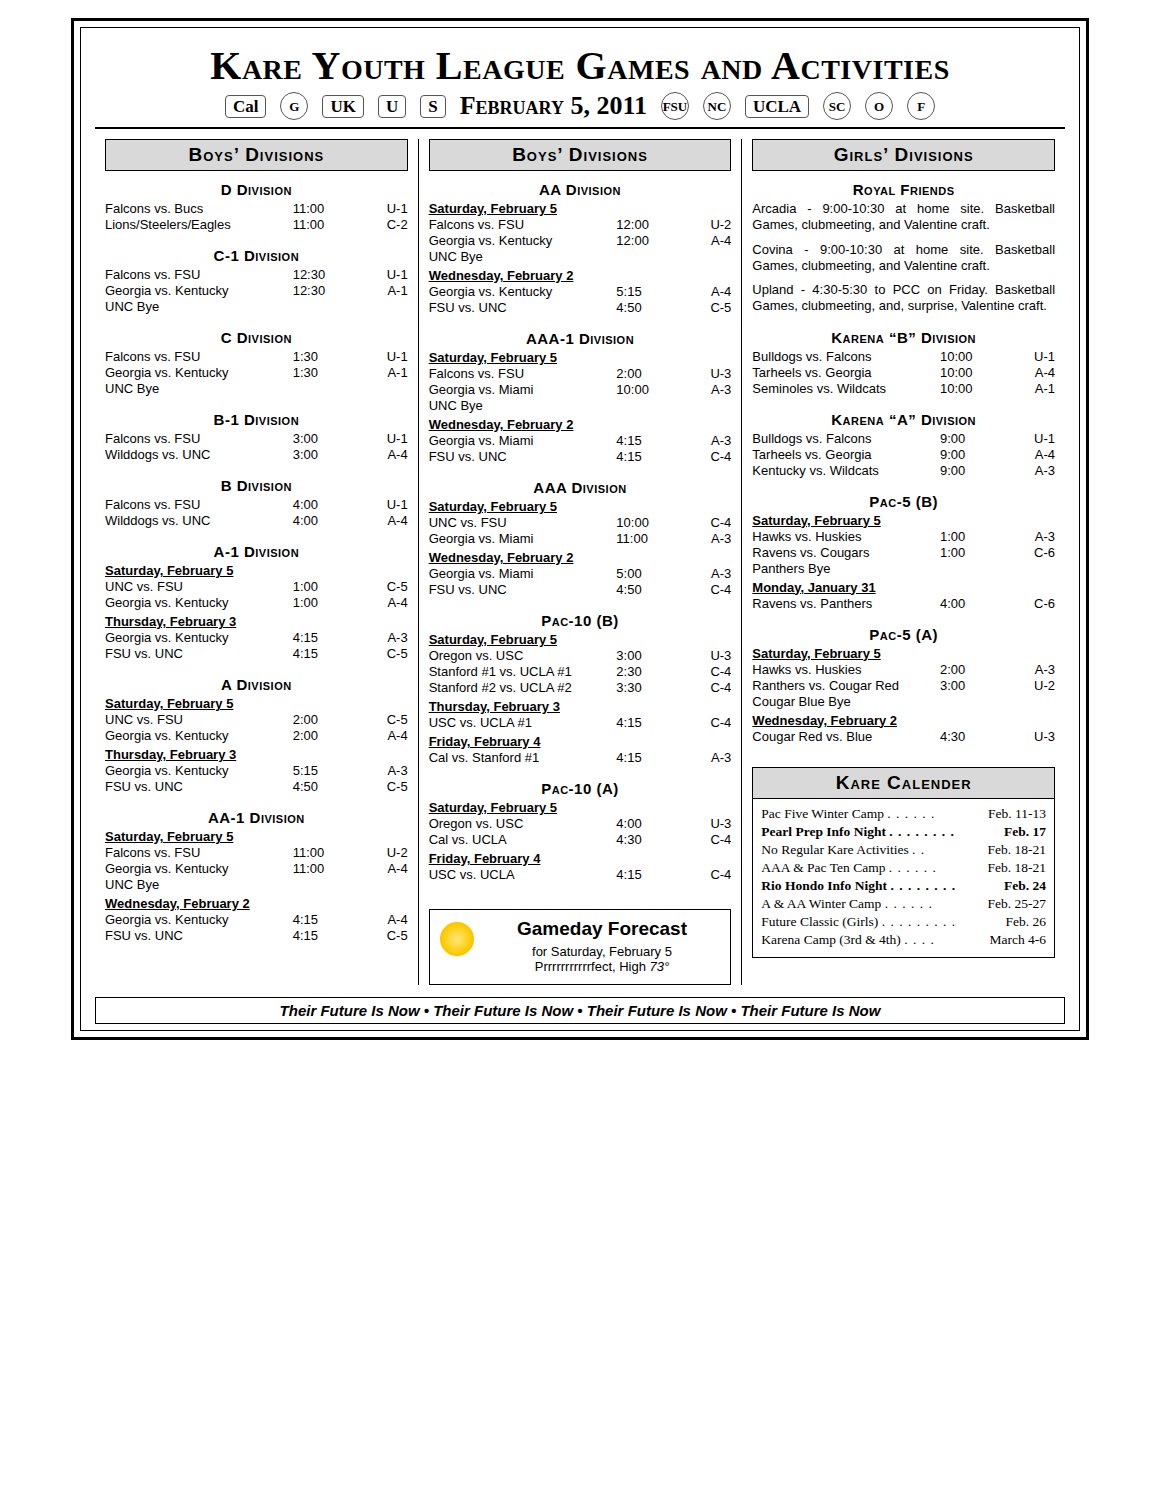Kare Youth League Games and Activities
Cal G UK U S February 5, 2011 FSU NC UCLA SC O F
Boys’ Divisions
D Division
| Falcons vs. Bucs | 11:00 | U-1 |
| Lions/Steelers/Eagles | 11:00 | C-2 |
C-1 Division
| Falcons vs. FSU | 12:30 | U-1 |
| Georgia vs. Kentucky | 12:30 | A-1 |
| UNC Bye |
C Division
| Falcons vs. FSU | 1:30 | U-1 |
| Georgia vs. Kentucky | 1:30 | A-1 |
| UNC Bye |
B-1 Division
| Falcons vs. FSU | 3:00 | U-1 |
| Wilddogs vs. UNC | 3:00 | A-4 |
B Division
| Falcons vs. FSU | 4:00 | U-1 |
| Wilddogs vs. UNC | 4:00 | A-4 |
A-1 Division
Saturday, February 5
| UNC vs. FSU | 1:00 | C-5 |
| Georgia vs. Kentucky | 1:00 | A-4 |
Thursday, February 3
| Georgia vs. Kentucky | 4:15 | A-3 |
| FSU vs. UNC | 4:15 | C-5 |
A Division
Saturday, February 5
| UNC vs. FSU | 2:00 | C-5 |
| Georgia vs. Kentucky | 2:00 | A-4 |
Thursday, February 3
| Georgia vs. Kentucky | 5:15 | A-3 |
| FSU vs. UNC | 4:50 | C-5 |
AA-1 Division
Saturday, February 5
| Falcons vs. FSU | 11:00 | U-2 |
| Georgia vs. Kentucky | 11:00 | A-4 |
| UNC Bye |
Wednesday, February 2
| Georgia vs. Kentucky | 4:15 | A-4 |
| FSU vs. UNC | 4:15 | C-5 |
Boys’ Divisions
AA Division
Saturday, February 5
| Falcons vs. FSU | 12:00 | U-2 |
| Georgia vs. Kentucky | 12:00 | A-4 |
| UNC Bye |
Wednesday, February 2
| Georgia vs. Kentucky | 5:15 | A-4 |
| FSU vs. UNC | 4:50 | C-5 |
AAA-1 Division
Saturday, February 5
| Falcons vs. FSU | 2:00 | U-3 |
| Georgia vs. Miami | 10:00 | A-3 |
| UNC Bye |
Wednesday, February 2
| Georgia vs. Miami | 4:15 | A-3 |
| FSU vs. UNC | 4:15 | C-4 |
AAA Division
Saturday, February 5
| UNC vs. FSU | 10:00 | C-4 |
| Georgia vs. Miami | 11:00 | A-3 |
Wednesday, February 2
| Georgia vs. Miami | 5:00 | A-3 |
| FSU vs. UNC | 4:50 | C-4 |
Pac-10 (B)
Saturday, February 5
| Oregon vs. USC | 3:00 | U-3 |
| Stanford #1 vs. UCLA #1 | 2:30 | C-4 |
| Stanford #2 vs. UCLA #2 | 3:30 | C-4 |
Thursday, February 3
| USC vs. UCLA #1 | 4:15 | C-4 |
Friday, February 4
| Cal vs. Stanford #1 | 4:15 | A-3 |
Pac-10 (A)
Saturday, February 5
| Oregon vs. USC | 4:00 | U-3 |
| Cal vs. UCLA | 4:30 | C-4 |
Friday, February 4
| USC vs. UCLA | 4:15 | C-4 |
Gameday Forecast
for Saturday, February 5
Prrrrrrrrrrrfect, High 73°
Girls’ Divisions
Royal Friends
Arcadia - 9:00-10:30 at home site. Basketball Games, clubmeeting, and Valentine craft.
Covina - 9:00-10:30 at home site. Basketball Games, clubmeeting, and Valentine craft.
Upland - 4:30-5:30 to PCC on Friday. Basketball Games, clubmeeting, and, surprise, Valentine craft.
Karena “B” Division
| Bulldogs vs. Falcons | 10:00 | U-1 |
| Tarheels vs. Georgia | 10:00 | A-4 |
| Seminoles vs. Wildcats | 10:00 | A-1 |
Karena “A” Division
| Bulldogs vs. Falcons | 9:00 | U-1 |
| Tarheels vs. Georgia | 9:00 | A-4 |
| Kentucky vs. Wildcats | 9:00 | A-3 |
Pac-5 (B)
Saturday, February 5
| Hawks vs. Huskies | 1:00 | A-3 |
| Ravens vs. Cougars | 1:00 | C-6 |
| Panthers Bye |
Monday, January 31
| Ravens vs. Panthers | 4:00 | C-6 |
Pac-5 (A)
Saturday, February 5
| Hawks vs. Huskies | 2:00 | A-3 |
| Ranthers vs. Cougar Red | 3:00 | U-2 |
| Cougar Blue Bye |
Wednesday, February 2
| Cougar Red vs. Blue | 4:30 | U-3 |
Kare Calender
| Pac Five Winter Camp . . . . . . | Feb. 11-13 |
| Pearl Prep Info Night . . . . . . . . | Feb. 17 |
| No Regular Kare Activities . . | Feb. 18-21 |
| AAA & Pac Ten Camp . . . . . . | Feb. 18-21 |
| Rio Hondo Info Night . . . . . . . . | Feb. 24 |
| A & AA Winter Camp . . . . . . | Feb. 25-27 |
| Future Classic (Girls) . . . . . . . . . | Feb. 26 |
| Karena Camp (3rd & 4th) . . . . | March 4-6 |
Their Future Is Now • Their Future Is Now • Their Future Is Now • Their Future Is Now